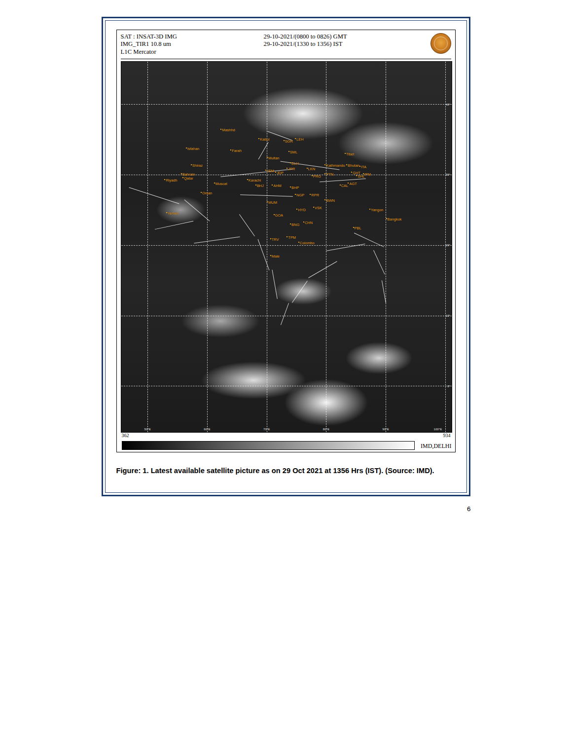SAT : INSAT-3D IMG
IMG_TIR1 10.8 um
L1C Mercator
29-10-2021/(0800 to 0826) GMT
29-10-2021/(1330 to 1356) IST
Mashhd
Kabul
Isfahan
Farah
Shiraz
Multan
SGR
LEH
SML
Tibet
DLH
Kathmandu
Bhutan
ITA
JSM
JDP
JPR
LKN
GHT
SHL
IPM
PRG
PTN
Bahrain
Qatar
Riyadh
Karachi
Muscat
BHJ
AHM
BHP
CAL
AGT
Oman
NGP
RPR
BWN
MUM
Yemen
HYD
VSK
Yangon
GOA
Bangkok
BNG
CHN
PBL
TRV
TPM
Colombo
Male
40°
30°
20°
10°
0°
50°E
60°E
70°E
80°E
90°E
100°E
362 934
IMD,DELHI
Figure: 1. Latest available satellite picture as on 29 Oct 2021 at 1356 Hrs (IST). (Source: IMD).
6